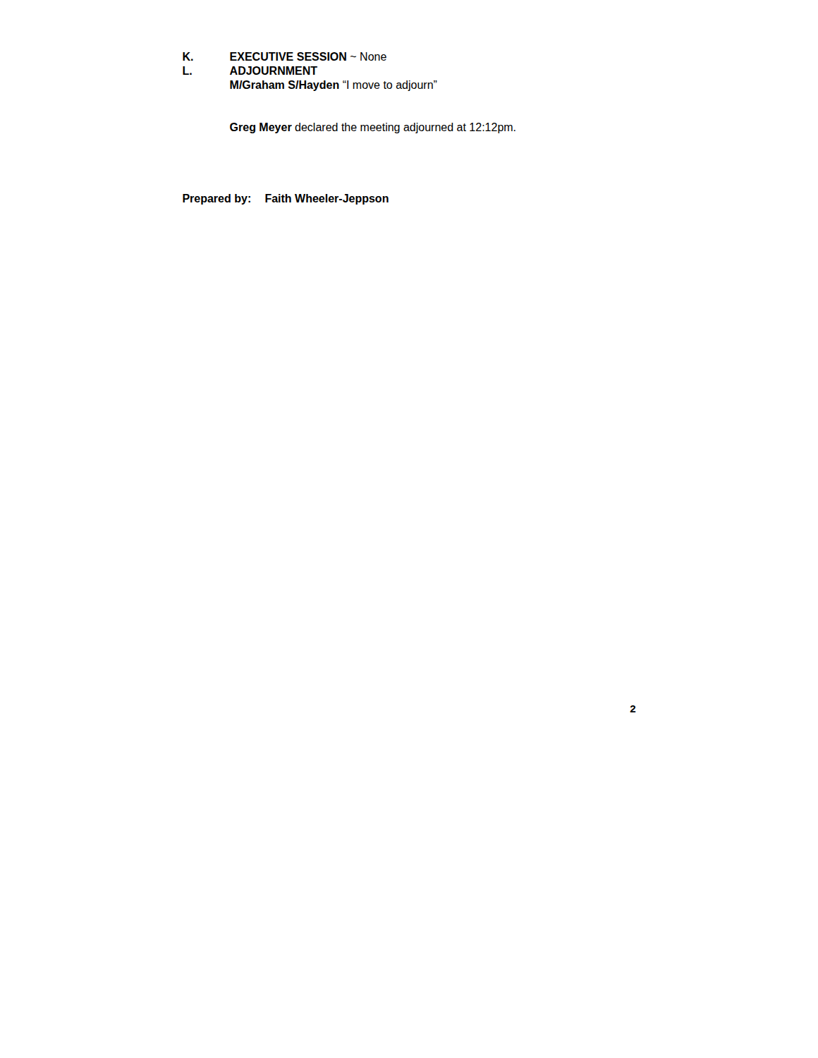K. EXECUTIVE SESSION ~ None
L. ADJOURNMENT
M/Graham S/Hayden “I move to adjourn”
Greg Meyer declared the meeting adjourned at 12:12pm.
Prepared by:Faith Wheeler-Jeppson
2